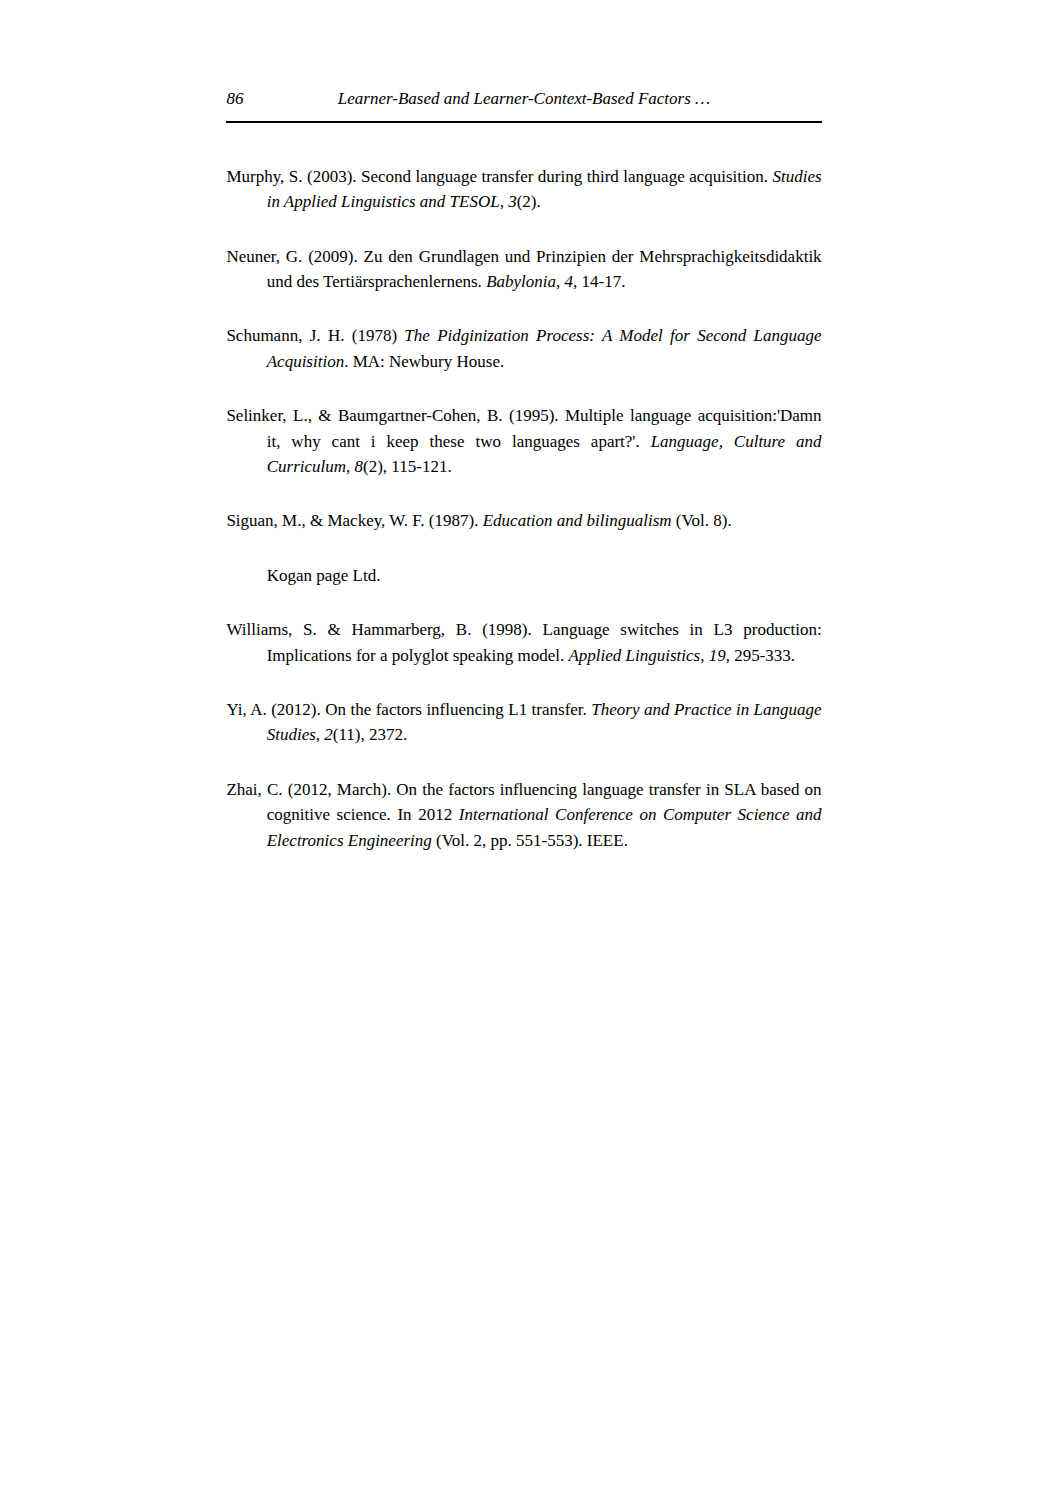86
Learner-Based and Learner-Context-Based Factors …
Murphy, S. (2003). Second language transfer during third language acquisition. Studies in Applied Linguistics and TESOL, 3(2).
Neuner, G. (2009). Zu den Grundlagen und Prinzipien der Mehrsprachigkeitsdidaktik und des Tertiärsprachenlernens. Babylonia, 4, 14-17.
Schumann, J. H. (1978) The Pidginization Process: A Model for Second Language Acquisition. MA: Newbury House.
Selinker, L., & Baumgartner-Cohen, B. (1995). Multiple language acquisition:'Damn it, why cant i keep these two languages apart?'. Language, Culture and Curriculum, 8(2), 115-121.
Siguan, M., & Mackey, W. F. (1987). Education and bilingualism (Vol. 8). Kogan page Ltd.
Williams, S. & Hammarberg, B. (1998). Language switches in L3 production: Implications for a polyglot speaking model. Applied Linguistics, 19, 295-333.
Yi, A. (2012). On the factors influencing L1 transfer. Theory and Practice in Language Studies, 2(11), 2372.
Zhai, C. (2012, March). On the factors influencing language transfer in SLA based on cognitive science. In 2012 International Conference on Computer Science and Electronics Engineering (Vol. 2, pp. 551-553). IEEE.